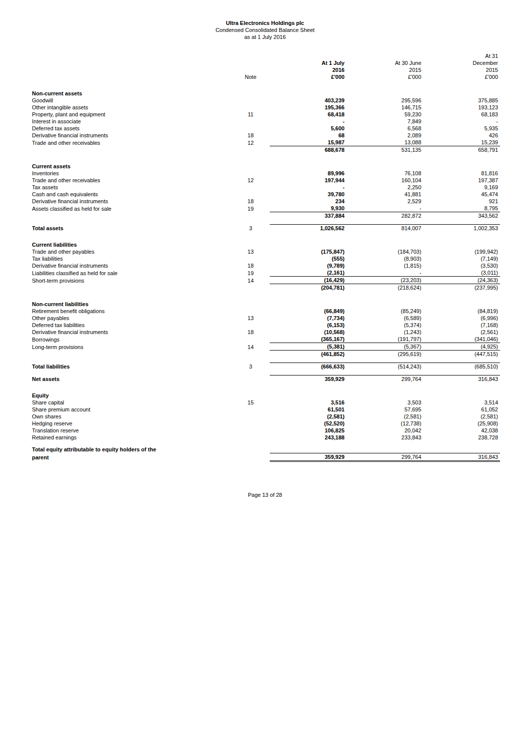Ultra Electronics Holdings plc
Condensed Consolidated Balance Sheet
as at 1 July 2016
| | | | | At 31 |
| --- | --- | --- | --- | --- |
| | | At 1 July | At 30 June | December |
| | | 2016 | 2015 | 2015 |
| | Note | £'000 | £'000 | £'000 |
| Non-current assets | | | | |
| Goodwill | | 403,239 | 295,596 | 375,885 |
| Other intangible assets | | 195,366 | 146,715 | 193,123 |
| Property, plant and equipment | 11 | 68,418 | 59,230 | 68,183 |
| Interest in associate | | - | 7,849 | - |
| Deferred tax assets | | 5,600 | 6,568 | 5,935 |
| Derivative financial instruments | 18 | 68 | 2,089 | 426 |
| Trade and other receivables | 12 | 15,987 | 13,088 | 15,239 |
| | | 688,678 | 531,135 | 658,791 |
| Current assets | | | | |
| Inventories | | 89,996 | 76,108 | 81,816 |
| Trade and other receivables | 12 | 197,944 | 160,104 | 197,387 |
| Tax assets | | - | 2,250 | 9,169 |
| Cash and cash equivalents | | 39,780 | 41,881 | 45,474 |
| Derivative financial instruments | 18 | 234 | 2,529 | 921 |
| Assets classified as held for sale | 19 | 9,930 | - | 8,795 |
| | | 337,884 | 282,872 | 343,562 |
| Total assets | 3 | 1,026,562 | 814,007 | 1,002,353 |
| Current liabilities | | | | |
| Trade and other payables | 13 | (175,847) | (184,703) | (199,942) |
| Tax liabilities | | (555) | (8,903) | (7,149) |
| Derivative financial instruments | 18 | (9,789) | (1,815) | (3,530) |
| Liabilities classified as held for sale | 19 | (2,161) | - | (3,011) |
| Short-term provisions | 14 | (16,429) | (23,203) | (24,363) |
| | | (204,781) | (218,624) | (237,995) |
| Non-current liabilities | | | | |
| Retirement benefit obligations | | (66,849) | (85,249) | (84,819) |
| Other payables | 13 | (7,734) | (6,589) | (6,996) |
| Deferred tax liabilities | | (6,153) | (5,374) | (7,168) |
| Derivative financial instruments | 18 | (10,568) | (1,243) | (2,561) |
| Borrowings | | (365,167) | (191,797) | (341,046) |
| Long-term provisions | 14 | (5,381) | (5,367) | (4,925) |
| | | (461,852) | (295,619) | (447,515) |
| Total liabilities | 3 | (666,633) | (514,243) | (685,510) |
| Net assets | | 359,929 | 299,764 | 316,843 |
| Equity | | | | |
| Share capital | 15 | 3,516 | 3,503 | 3,514 |
| Share premium account | | 61,501 | 57,695 | 61,052 |
| Own shares | | (2,581) | (2,581) | (2,581) |
| Hedging reserve | | (52,520) | (12,738) | (25,908) |
| Translation reserve | | 106,825 | 20,042 | 42,038 |
| Retained earnings | | 243,188 | 233,843 | 238,728 |
| Total equity attributable to equity holders of the | | | | |
| parent | | 359,929 | 299,764 | 316,843 |
Page 13 of 28